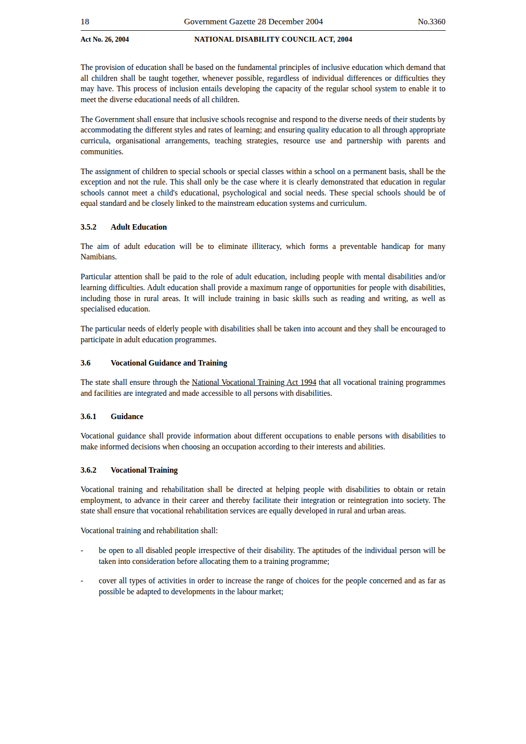18 Government Gazette 28 December 2004 No.3360
Act No. 26, 2004 NATIONAL DISABILITY COUNCIL ACT, 2004
The provision of education shall be based on the fundamental principles of inclusive education which demand that all children shall be taught together, whenever possible, regardless of individual differences or difficulties they may have. This process of inclusion entails developing the capacity of the regular school system to enable it to meet the diverse educational needs of all children.
The Government shall ensure that inclusive schools recognise and respond to the diverse needs of their students by accommodating the different styles and rates of learning; and ensuring quality education to all through appropriate curricula, organisational arrangements, teaching strategies, resource use and partnership with parents and communities.
The assignment of children to special schools or special classes within a school on a permanent basis, shall be the exception and not the rule. This shall only be the case where it is clearly demonstrated that education in regular schools cannot meet a child's educational, psychological and social needs. These special schools should be of equal standard and be closely linked to the mainstream education systems and curriculum.
3.5.2 Adult Education
The aim of adult education will be to eliminate illiteracy, which forms a preventable handicap for many Namibians.
Particular attention shall be paid to the role of adult education, including people with mental disabilities and/or learning difficulties. Adult education shall provide a maximum range of opportunities for people with disabilities, including those in rural areas. It will include training in basic skills such as reading and writing, as well as specialised education.
The particular needs of elderly people with disabilities shall be taken into account and they shall be encouraged to participate in adult education programmes.
3.6 Vocational Guidance and Training
The state shall ensure through the National Vocational Training Act 1994 that all vocational training programmes and facilities are integrated and made accessible to all persons with disabilities.
3.6.1 Guidance
Vocational guidance shall provide information about different occupations to enable persons with disabilities to make informed decisions when choosing an occupation according to their interests and abilities.
3.6.2 Vocational Training
Vocational training and rehabilitation shall be directed at helping people with disabilities to obtain or retain employment, to advance in their career and thereby facilitate their integration or reintegration into society. The state shall ensure that vocational rehabilitation services are equally developed in rural and urban areas.
Vocational training and rehabilitation shall:
be open to all disabled people irrespective of their disability. The aptitudes of the individual person will be taken into consideration before allocating them to a training programme;
cover all types of activities in order to increase the range of choices for the people concerned and as far as possible be adapted to developments in the labour market;